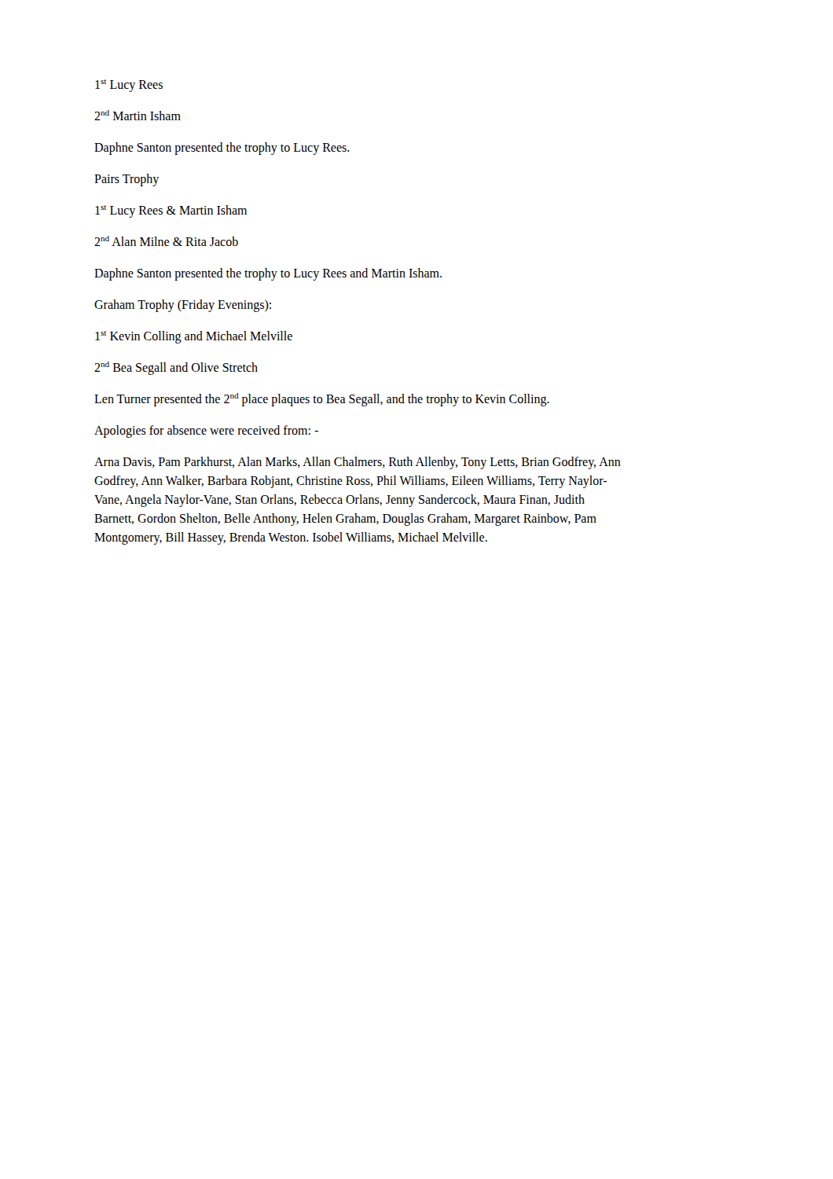1st Lucy Rees
2nd Martin Isham
Daphne Santon presented the trophy to Lucy Rees.
Pairs Trophy
1st Lucy Rees & Martin Isham
2nd Alan Milne & Rita Jacob
Daphne Santon presented the trophy to Lucy Rees and Martin Isham.
Graham Trophy (Friday Evenings):
1st Kevin Colling and Michael Melville
2nd Bea Segall and Olive Stretch
Len Turner presented the 2nd place plaques to Bea Segall, and the trophy to Kevin Colling.
Apologies for absence were received from: -
Arna Davis, Pam Parkhurst, Alan Marks, Allan Chalmers, Ruth Allenby, Tony Letts, Brian Godfrey, Ann Godfrey, Ann Walker, Barbara Robjant, Christine Ross, Phil Williams, Eileen Williams, Terry Naylor-Vane, Angela Naylor-Vane, Stan Orlans, Rebecca Orlans, Jenny Sandercock, Maura Finan, Judith Barnett, Gordon Shelton, Belle Anthony, Helen Graham, Douglas Graham, Margaret Rainbow, Pam Montgomery, Bill Hassey, Brenda Weston. Isobel Williams, Michael Melville.